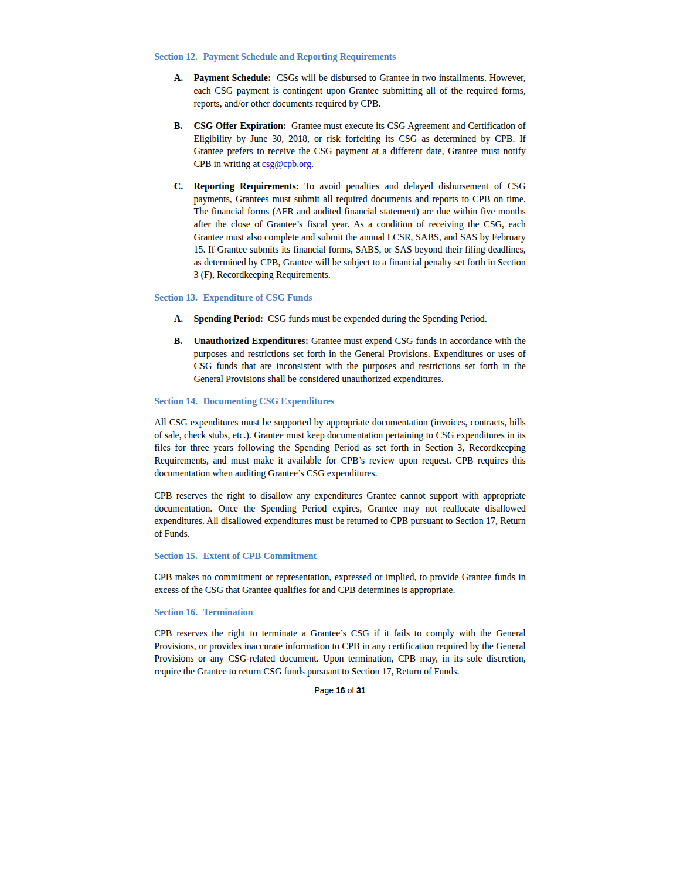Section 12. Payment Schedule and Reporting Requirements
A.
Payment Schedule: CSGs will be disbursed to Grantee in two installments. However, each CSG payment is contingent upon Grantee submitting all of the required forms, reports, and/or other documents required by CPB.
B.
CSG Offer Expiration: Grantee must execute its CSG Agreement and Certification of Eligibility by June 30, 2018, or risk forfeiting its CSG as determined by CPB. If Grantee prefers to receive the CSG payment at a different date, Grantee must notify CPB in writing at csg@cpb.org.
C.
Reporting Requirements: To avoid penalties and delayed disbursement of CSG payments, Grantees must submit all required documents and reports to CPB on time. The financial forms (AFR and audited financial statement) are due within five months after the close of Grantee’s fiscal year. As a condition of receiving the CSG, each Grantee must also complete and submit the annual LCSR, SABS, and SAS by February 15. If Grantee submits its financial forms, SABS, or SAS beyond their filing deadlines, as determined by CPB, Grantee will be subject to a financial penalty set forth in Section 3 (F), Recordkeeping Requirements.
Section 13. Expenditure of CSG Funds
A.
Spending Period: CSG funds must be expended during the Spending Period.
B.
Unauthorized Expenditures: Grantee must expend CSG funds in accordance with the purposes and restrictions set forth in the General Provisions. Expenditures or uses of CSG funds that are inconsistent with the purposes and restrictions set forth in the General Provisions shall be considered unauthorized expenditures.
Section 14. Documenting CSG Expenditures
All CSG expenditures must be supported by appropriate documentation (invoices, contracts, bills of sale, check stubs, etc.). Grantee must keep documentation pertaining to CSG expenditures in its files for three years following the Spending Period as set forth in Section 3, Recordkeeping Requirements, and must make it available for CPB’s review upon request. CPB requires this documentation when auditing Grantee’s CSG expenditures.
CPB reserves the right to disallow any expenditures Grantee cannot support with appropriate documentation. Once the Spending Period expires, Grantee may not reallocate disallowed expenditures. All disallowed expenditures must be returned to CPB pursuant to Section 17, Return of Funds.
Section 15. Extent of CPB Commitment
CPB makes no commitment or representation, expressed or implied, to provide Grantee funds in excess of the CSG that Grantee qualifies for and CPB determines is appropriate.
Section 16. Termination
CPB reserves the right to terminate a Grantee’s CSG if it fails to comply with the General Provisions, or provides inaccurate information to CPB in any certification required by the General Provisions or any CSG-related document. Upon termination, CPB may, in its sole discretion, require the Grantee to return CSG funds pursuant to Section 17, Return of Funds.
Page 16 of 31